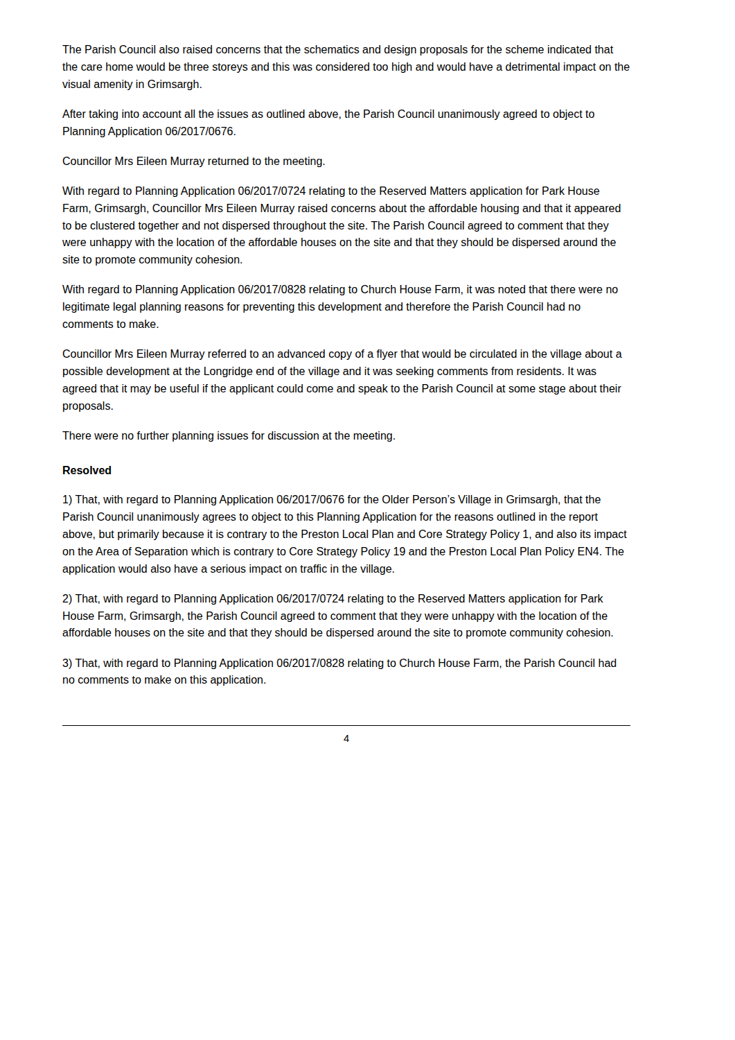The Parish Council also raised concerns that the schematics and design proposals for the scheme indicated that the care home would be three storeys and this was considered too high and would have a detrimental impact on the visual amenity in Grimsargh.
After taking into account all the issues as outlined above, the Parish Council unanimously agreed to object to Planning Application 06/2017/0676.
Councillor Mrs Eileen Murray returned to the meeting.
With regard to Planning Application 06/2017/0724 relating to the Reserved Matters application for Park House Farm, Grimsargh, Councillor Mrs Eileen Murray raised concerns about the affordable housing and that it appeared to be clustered together and not dispersed throughout the site. The Parish Council agreed to comment that they were unhappy with the location of the affordable houses on the site and that they should be dispersed around the site to promote community cohesion.
With regard to Planning Application 06/2017/0828 relating to Church House Farm, it was noted that there were no legitimate legal planning reasons for preventing this development and therefore the Parish Council had no comments to make.
Councillor Mrs Eileen Murray referred to an advanced copy of a flyer that would be circulated in the village about a possible development at the Longridge end of the village and it was seeking comments from residents. It was agreed that it may be useful if the applicant could come and speak to the Parish Council at some stage about their proposals.
There were no further planning issues for discussion at the meeting.
Resolved
1) That, with regard to Planning Application 06/2017/0676 for the Older Person’s Village in Grimsargh, that the Parish Council unanimously agrees to object to this Planning Application for the reasons outlined in the report above, but primarily because it is contrary to the Preston Local Plan and Core Strategy Policy 1, and also its impact on the Area of Separation which is contrary to Core Strategy Policy 19 and the Preston Local Plan Policy EN4. The application would also have a serious impact on traffic in the village.
2) That, with regard to Planning Application 06/2017/0724 relating to the Reserved Matters application for Park House Farm, Grimsargh, the Parish Council agreed to comment that they were unhappy with the location of the affordable houses on the site and that they should be dispersed around the site to promote community cohesion.
3) That, with regard to Planning Application 06/2017/0828 relating to Church House Farm, the Parish Council had no comments to make on this application.
4